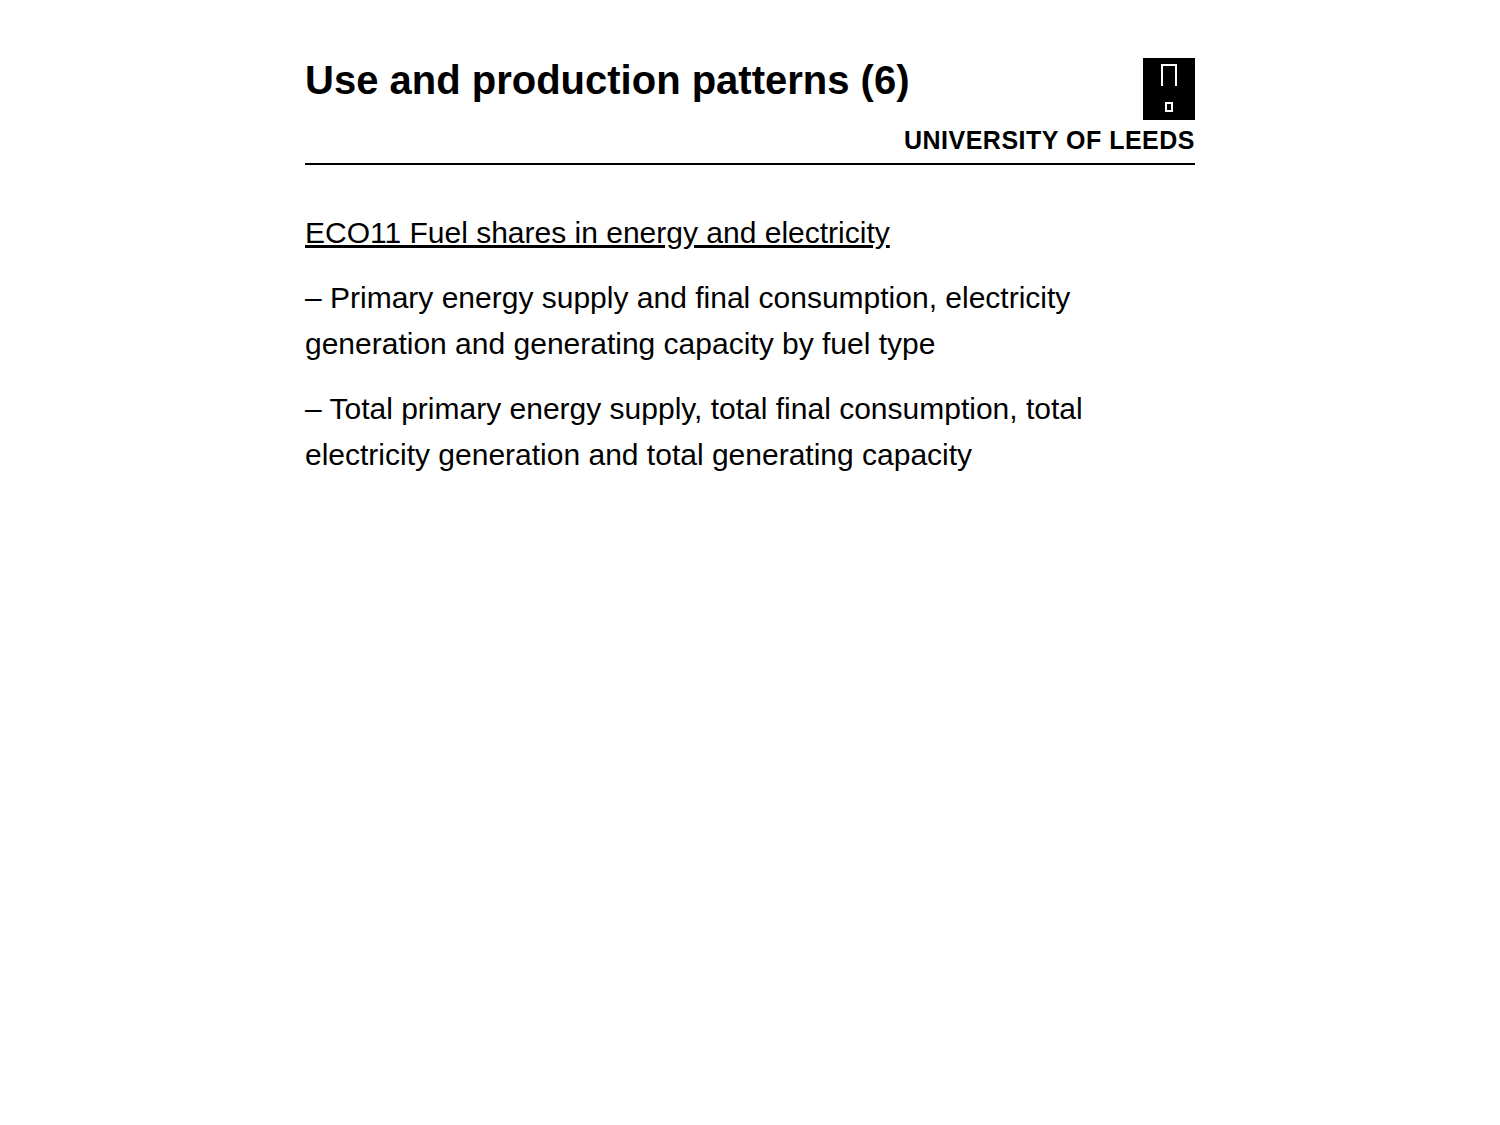Use and production patterns (6)
UNIVERSITY OF LEEDS
ECO11 Fuel shares in energy and electricity
– Primary energy supply and final consumption, electricity generation and generating capacity by fuel type
– Total primary energy supply, total final consumption, total electricity generation and total generating capacity